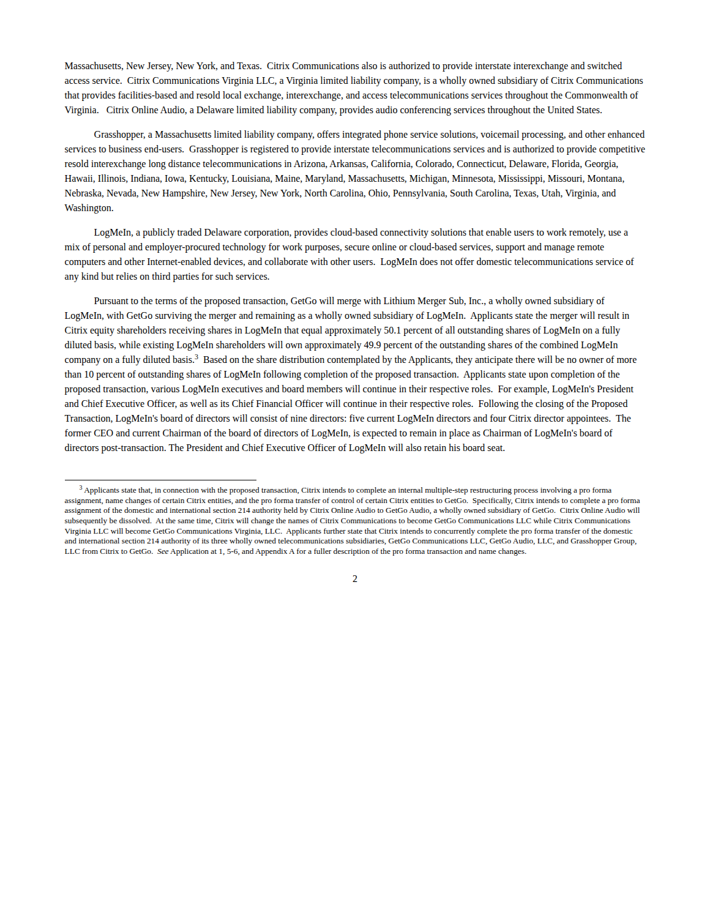Massachusetts, New Jersey, New York, and Texas. Citrix Communications also is authorized to provide interstate interexchange and switched access service. Citrix Communications Virginia LLC, a Virginia limited liability company, is a wholly owned subsidiary of Citrix Communications that provides facilities-based and resold local exchange, interexchange, and access telecommunications services throughout the Commonwealth of Virginia. Citrix Online Audio, a Delaware limited liability company, provides audio conferencing services throughout the United States.
Grasshopper, a Massachusetts limited liability company, offers integrated phone service solutions, voicemail processing, and other enhanced services to business end-users. Grasshopper is registered to provide interstate telecommunications services and is authorized to provide competitive resold interexchange long distance telecommunications in Arizona, Arkansas, California, Colorado, Connecticut, Delaware, Florida, Georgia, Hawaii, Illinois, Indiana, Iowa, Kentucky, Louisiana, Maine, Maryland, Massachusetts, Michigan, Minnesota, Mississippi, Missouri, Montana, Nebraska, Nevada, New Hampshire, New Jersey, New York, North Carolina, Ohio, Pennsylvania, South Carolina, Texas, Utah, Virginia, and Washington.
LogMeIn, a publicly traded Delaware corporation, provides cloud-based connectivity solutions that enable users to work remotely, use a mix of personal and employer-procured technology for work purposes, secure online or cloud-based services, support and manage remote computers and other Internet-enabled devices, and collaborate with other users. LogMeIn does not offer domestic telecommunications service of any kind but relies on third parties for such services.
Pursuant to the terms of the proposed transaction, GetGo will merge with Lithium Merger Sub, Inc., a wholly owned subsidiary of LogMeIn, with GetGo surviving the merger and remaining as a wholly owned subsidiary of LogMeIn. Applicants state the merger will result in Citrix equity shareholders receiving shares in LogMeIn that equal approximately 50.1 percent of all outstanding shares of LogMeIn on a fully diluted basis, while existing LogMeIn shareholders will own approximately 49.9 percent of the outstanding shares of the combined LogMeIn company on a fully diluted basis.3 Based on the share distribution contemplated by the Applicants, they anticipate there will be no owner of more than 10 percent of outstanding shares of LogMeIn following completion of the proposed transaction. Applicants state upon completion of the proposed transaction, various LogMeIn executives and board members will continue in their respective roles. For example, LogMeIn's President and Chief Executive Officer, as well as its Chief Financial Officer will continue in their respective roles. Following the closing of the Proposed Transaction, LogMeIn's board of directors will consist of nine directors: five current LogMeIn directors and four Citrix director appointees. The former CEO and current Chairman of the board of directors of LogMeIn, is expected to remain in place as Chairman of LogMeIn's board of directors post-transaction. The President and Chief Executive Officer of LogMeIn will also retain his board seat.
3 Applicants state that, in connection with the proposed transaction, Citrix intends to complete an internal multiple-step restructuring process involving a pro forma assignment, name changes of certain Citrix entities, and the pro forma transfer of control of certain Citrix entities to GetGo. Specifically, Citrix intends to complete a pro forma assignment of the domestic and international section 214 authority held by Citrix Online Audio to GetGo Audio, a wholly owned subsidiary of GetGo. Citrix Online Audio will subsequently be dissolved. At the same time, Citrix will change the names of Citrix Communications to become GetGo Communications LLC while Citrix Communications Virginia LLC will become GetGo Communications Virginia, LLC. Applicants further state that Citrix intends to concurrently complete the pro forma transfer of the domestic and international section 214 authority of its three wholly owned telecommunications subsidiaries, GetGo Communications LLC, GetGo Audio, LLC, and Grasshopper Group, LLC from Citrix to GetGo. See Application at 1, 5-6, and Appendix A for a fuller description of the pro forma transaction and name changes.
2